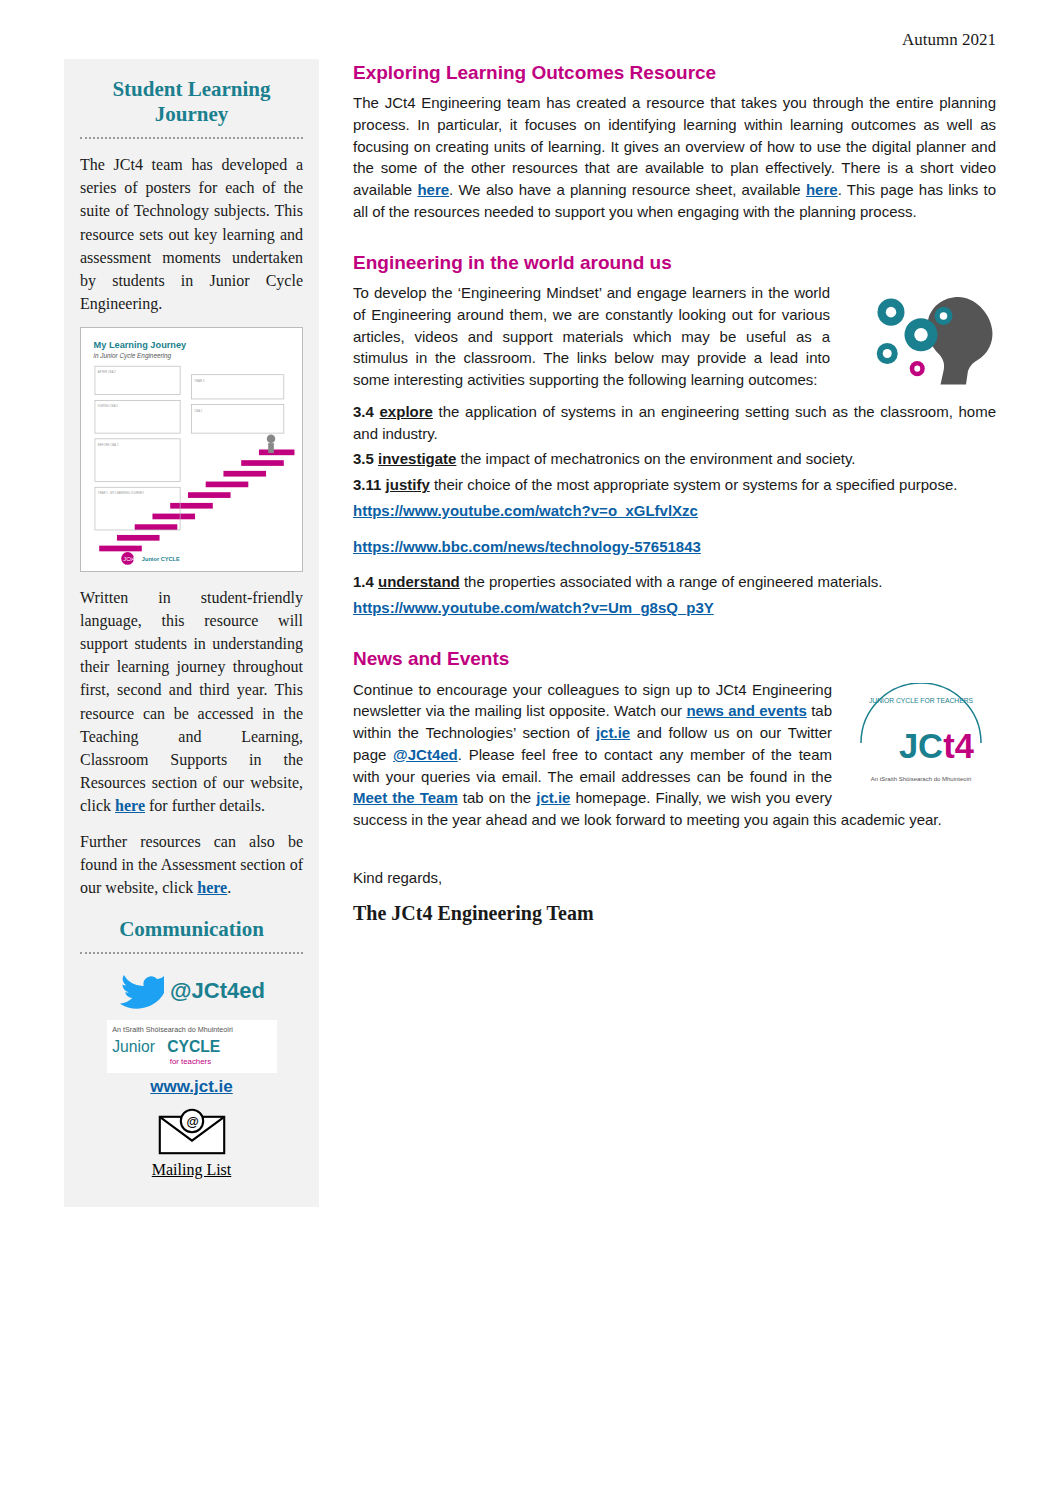Autumn 2021
Student Learning
Journey
The JCt4 team has developed a series of posters for each of the suite of Technology subjects. This resource sets out key learning and assessment moments undertaken by students in Junior Cycle Engineering.
Written in student-friendly language, this resource will support students in understanding their learning journey throughout first, second and third year. This resource can be accessed in the Teaching and Learning, Classroom Supports in the Resources section of our website, click here for further details.
Further resources can also be found in the Assessment section of our website, click here.
Communication
@JCt4ed
www.jct.ie
Mailing List
Exploring Learning Outcomes Resource
The JCt4 Engineering team has created a resource that takes you through the entire planning process. In particular, it focuses on identifying learning within learning outcomes as well as focusing on creating units of learning. It gives an overview of how to use the digital planner and the some of the other resources that are available to plan effectively. There is a short video available here. We also have a planning resource sheet, available here. This page has links to all of the resources needed to support you when engaging with the planning process.
Engineering in the world around us
To develop the ‘Engineering Mindset’ and engage learners in the world of Engineering around them, we are constantly looking out for various articles, videos and support materials which may be useful as a stimulus in the classroom. The links below may provide a lead into some interesting activities supporting the following learning outcomes:
3.4 explore the application of systems in an engineering setting such as the classroom, home and industry.
3.5 investigate the impact of mechatronics on the environment and society.
3.11 justify their choice of the most appropriate system or systems for a specified purpose.
https://www.youtube.com/watch?v=o_xGLfvlXzc
https://www.bbc.com/news/technology-57651843
1.4 understand the properties associated with a range of engineered materials.
https://www.youtube.com/watch?v=Um_g8sQ_p3Y
News and Events
Continue to encourage your colleagues to sign up to JCt4 Engineering newsletter via the mailing list opposite. Watch our news and events tab within the Technologies’ section of jct.ie and follow us on our Twitter page @JCt4ed. Please feel free to contact any member of the team with your queries via email. The email addresses can be found in the Meet the Team tab on the jct.ie homepage. Finally, we wish you every success in the year ahead and we look forward to meeting you again this academic year.
Kind regards,
The JCt4 Engineering Team